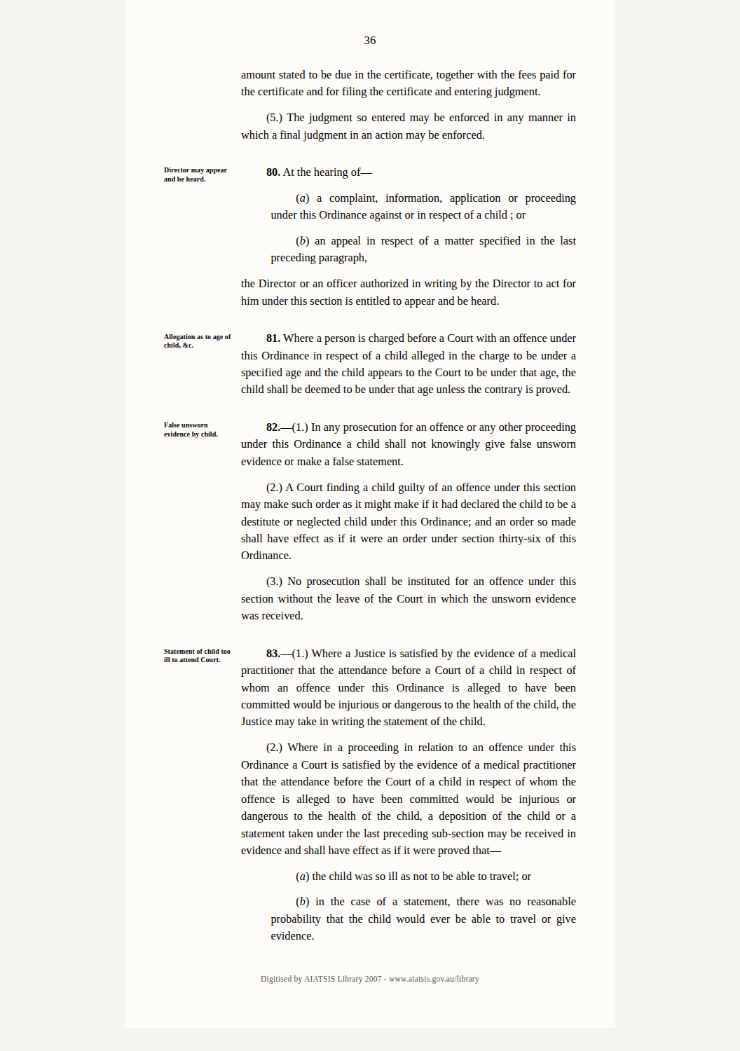36
amount stated to be due in the certificate, together with the fees paid for the certificate and for filing the certificate and entering judgment.
(5.) The judgment so entered may be enforced in any manner in which a final judgment in an action may be enforced.
Director may appear and be heard.
80. At the hearing of—
(a) a complaint, information, application or proceeding under this Ordinance against or in respect of a child ; or
(b) an appeal in respect of a matter specified in the last preceding paragraph,
the Director or an officer authorized in writing by the Director to act for him under this section is entitled to appear and be heard.
Allegation as to age of child, &c.
81. Where a person is charged before a Court with an offence under this Ordinance in respect of a child alleged in the charge to be under a specified age and the child appears to the Court to be under that age, the child shall be deemed to be under that age unless the contrary is proved.
False unsworn evidence by child.
82.—(1.) In any prosecution for an offence or any other proceeding under this Ordinance a child shall not knowingly give false unsworn evidence or make a false statement.
(2.) A Court finding a child guilty of an offence under this section may make such order as it might make if it had declared the child to be a destitute or neglected child under this Ordinance; and an order so made shall have effect as if it were an order under section thirty-six of this Ordinance.
(3.) No prosecution shall be instituted for an offence under this section without the leave of the Court in which the unsworn evidence was received.
Statement of child too ill to attend Court.
83.—(1.) Where a Justice is satisfied by the evidence of a medical practitioner that the attendance before a Court of a child in respect of whom an offence under this Ordinance is alleged to have been committed would be injurious or dangerous to the health of the child, the Justice may take in writing the statement of the child.
(2.) Where in a proceeding in relation to an offence under this Ordinance a Court is satisfied by the evidence of a medical practitioner that the attendance before the Court of a child in respect of whom the offence is alleged to have been committed would be injurious or dangerous to the health of the child, a deposition of the child or a statement taken under the last preceding sub-section may be received in evidence and shall have effect as if it were proved that—
(a) the child was so ill as not to be able to travel; or
(b) in the case of a statement, there was no reasonable probability that the child would ever be able to travel or give evidence.
Digitised by AIATSIS Library 2007 - www.aiatsis.gov.au/library